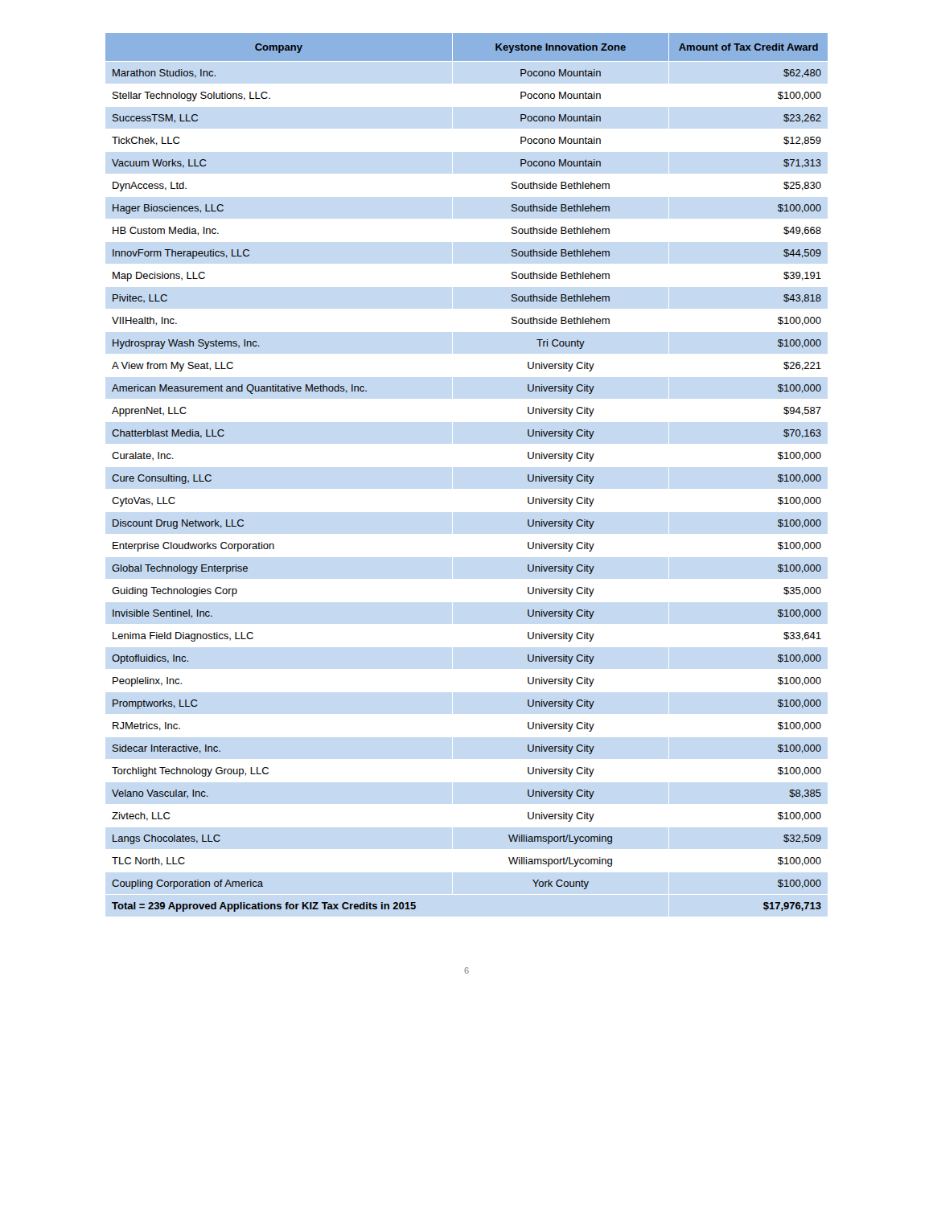| Company | Keystone Innovation Zone | Amount of Tax Credit Award |
| --- | --- | --- |
| Marathon Studios, Inc. | Pocono Mountain | $62,480 |
| Stellar Technology Solutions, LLC. | Pocono Mountain | $100,000 |
| SuccessTSM, LLC | Pocono Mountain | $23,262 |
| TickChek, LLC | Pocono Mountain | $12,859 |
| Vacuum Works, LLC | Pocono Mountain | $71,313 |
| DynAccess, Ltd. | Southside Bethlehem | $25,830 |
| Hager Biosciences, LLC | Southside Bethlehem | $100,000 |
| HB Custom Media, Inc. | Southside Bethlehem | $49,668 |
| InnovForm Therapeutics, LLC | Southside Bethlehem | $44,509 |
| Map Decisions, LLC | Southside Bethlehem | $39,191 |
| Pivitec, LLC | Southside Bethlehem | $43,818 |
| VIIHealth, Inc. | Southside Bethlehem | $100,000 |
| Hydrospray Wash Systems, Inc. | Tri County | $100,000 |
| A View from My Seat, LLC | University City | $26,221 |
| American Measurement and Quantitative Methods, Inc. | University City | $100,000 |
| ApprenNet, LLC | University City | $94,587 |
| Chatterblast Media, LLC | University City | $70,163 |
| Curalate, Inc. | University City | $100,000 |
| Cure Consulting, LLC | University City | $100,000 |
| CytoVas, LLC | University City | $100,000 |
| Discount Drug Network, LLC | University City | $100,000 |
| Enterprise Cloudworks Corporation | University City | $100,000 |
| Global Technology Enterprise | University City | $100,000 |
| Guiding Technologies Corp | University City | $35,000 |
| Invisible Sentinel, Inc. | University City | $100,000 |
| Lenima Field Diagnostics, LLC | University City | $33,641 |
| Optofluidics, Inc. | University City | $100,000 |
| Peoplelinx, Inc. | University City | $100,000 |
| Promptworks, LLC | University City | $100,000 |
| RJMetrics, Inc. | University City | $100,000 |
| Sidecar Interactive, Inc. | University City | $100,000 |
| Torchlight Technology Group, LLC | University City | $100,000 |
| Velano Vascular, Inc. | University City | $8,385 |
| Zivtech, LLC | University City | $100,000 |
| Langs Chocolates, LLC | Williamsport/Lycoming | $32,509 |
| TLC North, LLC | Williamsport/Lycoming | $100,000 |
| Coupling Corporation of America | York County | $100,000 |
| Total = 239 Approved Applications for KIZ Tax Credits in 2015 | $17,976,713 |
6